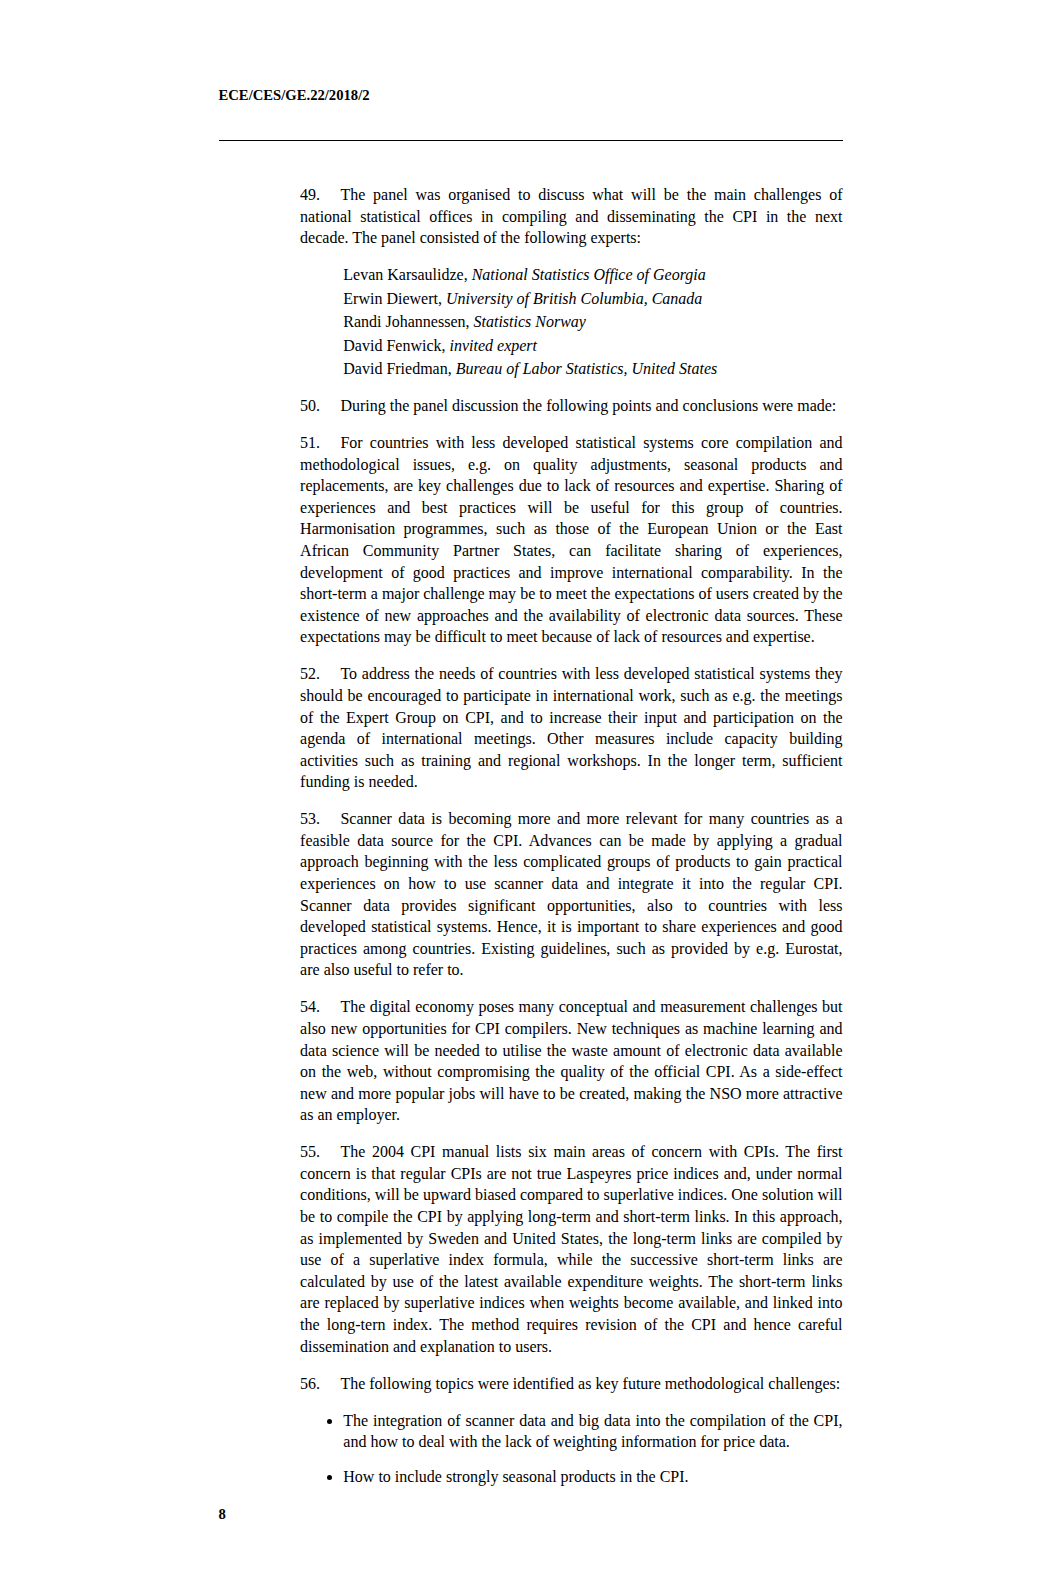ECE/CES/GE.22/2018/2
49. The panel was organised to discuss what will be the main challenges of national statistical offices in compiling and disseminating the CPI in the next decade. The panel consisted of the following experts:
Levan Karsaulidze, National Statistics Office of Georgia
Erwin Diewert, University of British Columbia, Canada
Randi Johannessen, Statistics Norway
David Fenwick, invited expert
David Friedman, Bureau of Labor Statistics, United States
50. During the panel discussion the following points and conclusions were made:
51. For countries with less developed statistical systems core compilation and methodological issues, e.g. on quality adjustments, seasonal products and replacements, are key challenges due to lack of resources and expertise. Sharing of experiences and best practices will be useful for this group of countries. Harmonisation programmes, such as those of the European Union or the East African Community Partner States, can facilitate sharing of experiences, development of good practices and improve international comparability. In the short-term a major challenge may be to meet the expectations of users created by the existence of new approaches and the availability of electronic data sources. These expectations may be difficult to meet because of lack of resources and expertise.
52. To address the needs of countries with less developed statistical systems they should be encouraged to participate in international work, such as e.g. the meetings of the Expert Group on CPI, and to increase their input and participation on the agenda of international meetings. Other measures include capacity building activities such as training and regional workshops. In the longer term, sufficient funding is needed.
53. Scanner data is becoming more and more relevant for many countries as a feasible data source for the CPI. Advances can be made by applying a gradual approach beginning with the less complicated groups of products to gain practical experiences on how to use scanner data and integrate it into the regular CPI. Scanner data provides significant opportunities, also to countries with less developed statistical systems. Hence, it is important to share experiences and good practices among countries. Existing guidelines, such as provided by e.g. Eurostat, are also useful to refer to.
54. The digital economy poses many conceptual and measurement challenges but also new opportunities for CPI compilers. New techniques as machine learning and data science will be needed to utilise the waste amount of electronic data available on the web, without compromising the quality of the official CPI. As a side-effect new and more popular jobs will have to be created, making the NSO more attractive as an employer.
55. The 2004 CPI manual lists six main areas of concern with CPIs. The first concern is that regular CPIs are not true Laspeyres price indices and, under normal conditions, will be upward biased compared to superlative indices. One solution will be to compile the CPI by applying long-term and short-term links. In this approach, as implemented by Sweden and United States, the long-term links are compiled by use of a superlative index formula, while the successive short-term links are calculated by use of the latest available expenditure weights. The short-term links are replaced by superlative indices when weights become available, and linked into the long-tern index. The method requires revision of the CPI and hence careful dissemination and explanation to users.
56. The following topics were identified as key future methodological challenges:
The integration of scanner data and big data into the compilation of the CPI, and how to deal with the lack of weighting information for price data.
How to include strongly seasonal products in the CPI.
8